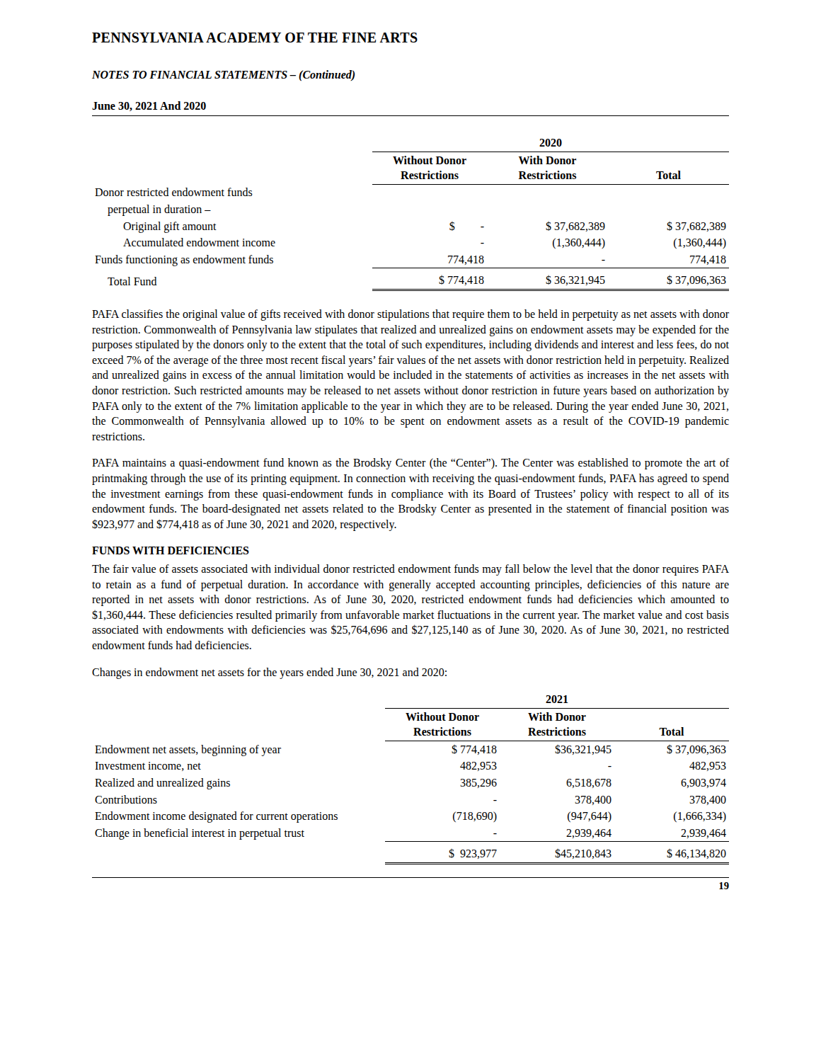PENNSYLVANIA ACADEMY OF THE FINE ARTS
NOTES TO FINANCIAL STATEMENTS – (Continued)
June 30, 2021 And 2020
| | 2020 |
| | Without Donor Restrictions | With Donor Restrictions | Total |
| Donor restricted endowment funds | | | |
| perpetual in duration – | | | |
| Original gift amount | $ - | $ 37,682,389 | $ 37,682,389 |
| Accumulated endowment income | - | (1,360,444) | (1,360,444) |
| Funds functioning as endowment funds | 774,418 | - | 774,418 |
| Total Fund | $ 774,418 | $ 36,321,945 | $ 37,096,363 |
PAFA classifies the original value of gifts received with donor stipulations that require them to be held in perpetuity as net assets with donor restriction. Commonwealth of Pennsylvania law stipulates that realized and unrealized gains on endowment assets may be expended for the purposes stipulated by the donors only to the extent that the total of such expenditures, including dividends and interest and less fees, do not exceed 7% of the average of the three most recent fiscal years’ fair values of the net assets with donor restriction held in perpetuity. Realized and unrealized gains in excess of the annual limitation would be included in the statements of activities as increases in the net assets with donor restriction. Such restricted amounts may be released to net assets without donor restriction in future years based on authorization by PAFA only to the extent of the 7% limitation applicable to the year in which they are to be released. During the year ended June 30, 2021, the Commonwealth of Pennsylvania allowed up to 10% to be spent on endowment assets as a result of the COVID-19 pandemic restrictions.
PAFA maintains a quasi-endowment fund known as the Brodsky Center (the “Center”). The Center was established to promote the art of printmaking through the use of its printing equipment. In connection with receiving the quasi-endowment funds, PAFA has agreed to spend the investment earnings from these quasi-endowment funds in compliance with its Board of Trustees’ policy with respect to all of its endowment funds. The board-designated net assets related to the Brodsky Center as presented in the statement of financial position was $923,977 and $774,418 as of June 30, 2021 and 2020, respectively.
FUNDS WITH DEFICIENCIES
The fair value of assets associated with individual donor restricted endowment funds may fall below the level that the donor requires PAFA to retain as a fund of perpetual duration. In accordance with generally accepted accounting principles, deficiencies of this nature are reported in net assets with donor restrictions. As of June 30, 2020, restricted endowment funds had deficiencies which amounted to $1,360,444. These deficiencies resulted primarily from unfavorable market fluctuations in the current year. The market value and cost basis associated with endowments with deficiencies was $25,764,696 and $27,125,140 as of June 30, 2020. As of June 30, 2021, no restricted endowment funds had deficiencies.
Changes in endowment net assets for the years ended June 30, 2021 and 2020:
| | 2021 |
| | Without Donor Restrictions | With Donor Restrictions | Total |
| Endowment net assets, beginning of year | $ 774,418 | $36,321,945 | $ 37,096,363 |
| Investment income, net | 482,953 | - | 482,953 |
| Realized and unrealized gains | 385,296 | 6,518,678 | 6,903,974 |
| Contributions | - | 378,400 | 378,400 |
| Endowment income designated for current operations | (718,690) | (947,644) | (1,666,334) |
| Change in beneficial interest in perpetual trust | - | 2,939,464 | 2,939,464 |
| | $ 923,977 | $45,210,843 | $ 46,134,820 |
19